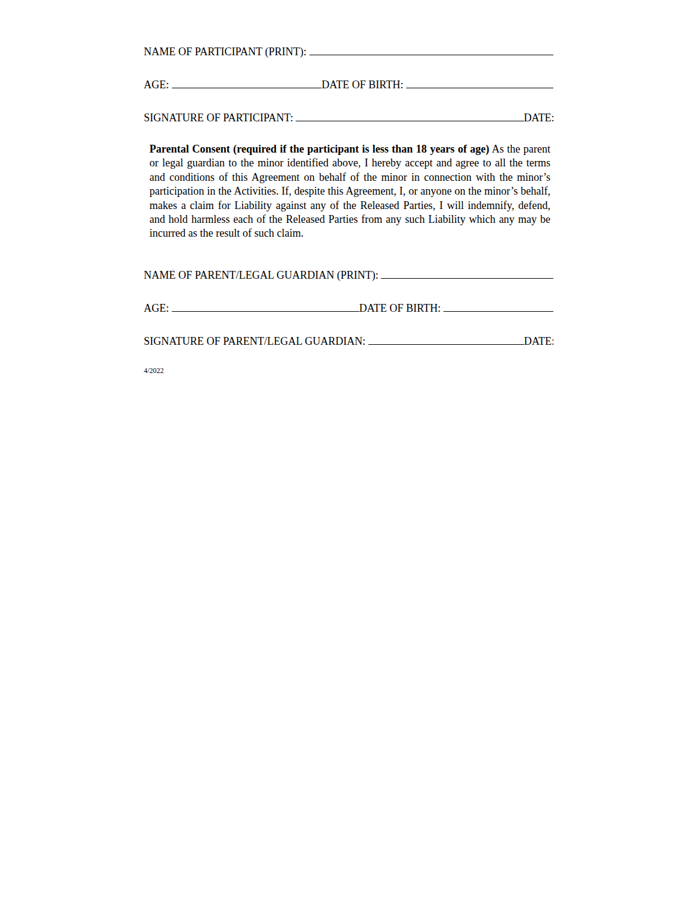Name of Participant (Print):
Age: Date of Birth:
Signature of Participant: Date:
Parental Consent (required if the participant is less than 18 years of age) As the parent or legal guardian to the minor identified above, I hereby accept and agree to all the terms and conditions of this Agreement on behalf of the minor in connection with the minor’s participation in the Activities. If, despite this Agreement, I, or anyone on the minor’s behalf, makes a claim for Liability against any of the Released Parties, I will indemnify, defend, and hold harmless each of the Released Parties from any such Liability which any may be incurred as the result of such claim.
Name of Parent/Legal Guardian (Print):
Age: Date of Birth:
Signature of Parent/Legal Guardian: Date:
4/2022